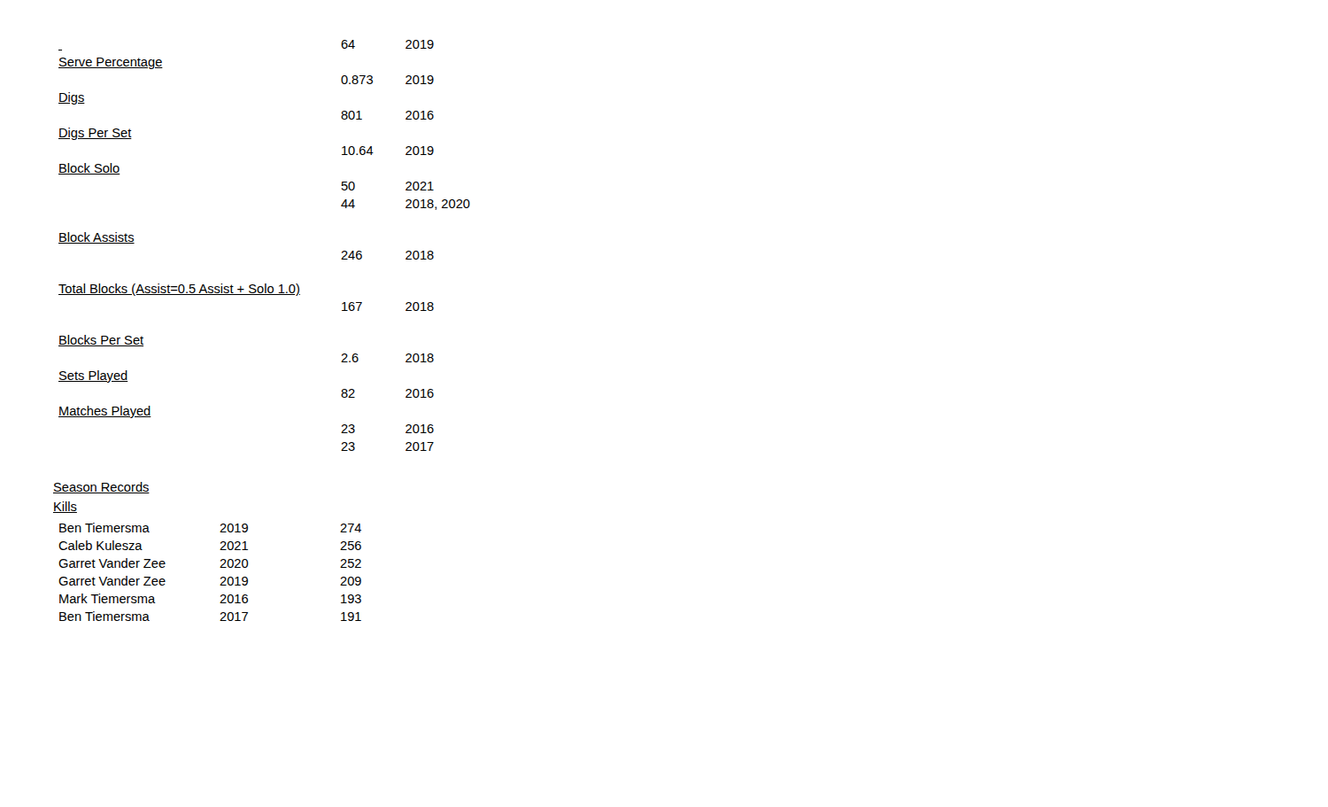| | 64 | 2019 |
| Serve Percentage | | |
| | 0.873 | 2019 |
| Digs | | |
| | 801 | 2016 |
| Digs Per Set | | |
| | 10.64 | 2019 |
| Block Solo | | |
| | 50 | 2021 |
| | 44 | 2018, 2020 |
| Block Assists | | |
| | 246 | 2018 |
| Total Blocks (Assist=0.5 Assist + Solo 1.0) | | |
| | 167 | 2018 |
| Blocks Per Set | | |
| | 2.6 | 2018 |
| Sets Played | | |
| | 82 | 2016 |
| Matches Played | | |
| | 23 | 2016 |
| | 23 | 2017 |
Season Records
Kills
| Ben Tiemersma | 2019 | 274 |
| Caleb Kulesza | 2021 | 256 |
| Garret Vander Zee | 2020 | 252 |
| Garret Vander Zee | 2019 | 209 |
| Mark Tiemersma | 2016 | 193 |
| Ben Tiemersma | 2017 | 191 |